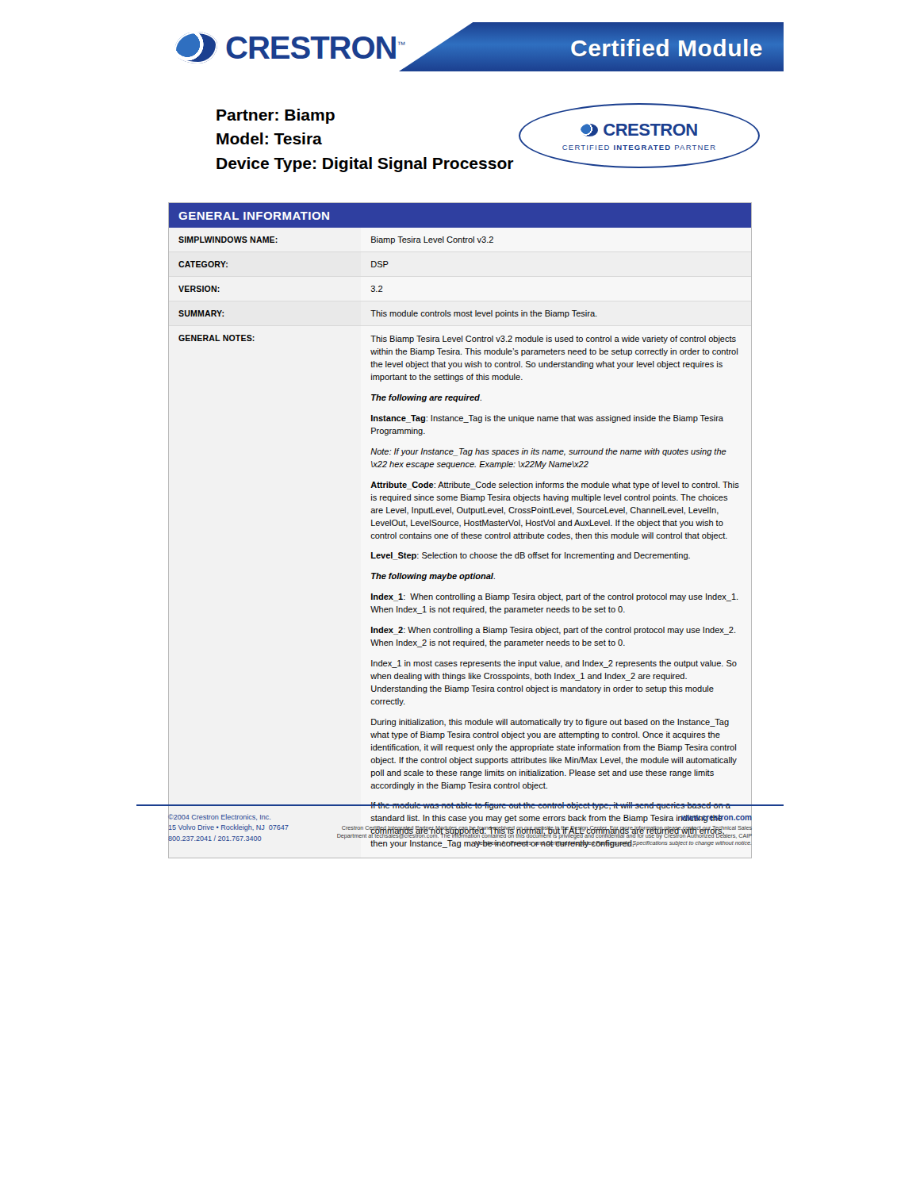CRESTRON™
Certified Module
Partner: Biamp
Model: Tesira
Device Type: Digital Signal Processor
CRESTRON
CERTIFIED INTEGRATED PARTNER
GENERAL INFORMATION
| SIMPLWINDOWS NAME: | Biamp Tesira Level Control v3.2 |
| CATEGORY: | DSP |
| VERSION: | 3.2 |
| SUMMARY: | This module controls most level points in the Biamp Tesira. |
| GENERAL NOTES: | This Biamp Tesira Level Control v3.2 module is used to control a wide variety of control objects within the Biamp Tesira. This module’s parameters need to be setup correctly in order to control the level object that you wish to control. So understanding what your level object requires is important to the settings of this module. The following are required . Instance_Tag : Instance_Tag is the unique name that was assigned inside the Biamp Tesira Programming. Note: If your Instance_Tag has spaces in its name, surround the name with quotes using the \x22 hex escape sequence. Example: \x22My Name\x22 Attribute_Code : Attribute_Code selection informs the module what type of level to control. This is required since some Biamp Tesira objects having multiple level control points. The choices are Level, InputLevel, OutputLevel, CrossPointLevel, SourceLevel, ChannelLevel, LevelIn, LevelOut, LevelSource, HostMasterVol, HostVol and AuxLevel. If the object that you wish to control contains one of these control attribute codes, then this module will control that object. Level_Step : Selection to choose the dB offset for Incrementing and Decrementing. The following maybe optional . Index_1 : When controlling a Biamp Tesira object, part of the control protocol may use Index_1. When Index_1 is not required, the parameter needs to be set to 0. Index_2 : When controlling a Biamp Tesira object, part of the control protocol may use Index_2. When Index_2 is not required, the parameter needs to be set to 0. Index_1 in most cases represents the input value, and Index_2 represents the output value. So when dealing with things like Crosspoints, both Index_1 and Index_2 are required. Understanding the Biamp Tesira control object is mandatory in order to setup this module correctly. During initialization, this module will automatically try to figure out based on the Instance_Tag what type of Biamp Tesira control object you are attempting to control. Once it acquires the identification, it will request only the appropriate state information from the Biamp Tesira control object. If the control object supports attributes like Min/Max Level, the module will automatically poll and scale to these range limits on initialization. Please set and use these range limits accordingly in the Biamp Tesira control object. If the module was not able to figure out the control object type, it will send queries based on a standard list. In this case you may get some errors back from the Biamp Tesira indicting the commands are not supported. This is normal, but if ALL commands are returned with errors, then your Instance_Tag may be incorrect or not currently configured. |
©2004 Crestron Electronics, Inc.
15 Volvo Drive • Rockleigh, NJ 07647
800.237.2041 / 201.767.3400
www.crestron.com
Crestron Certified Integrated Partner Modules can be found archived on our website in the Design Center. For more information please contact our Technical Sales Department at techsales@crestron.com. The information contained on this document is privileged and confidential and for use by Crestron Authorized Dealers, CAIP Members, A+ Partners and Certified Integrated Partners only. Specifications subject to change without notice.